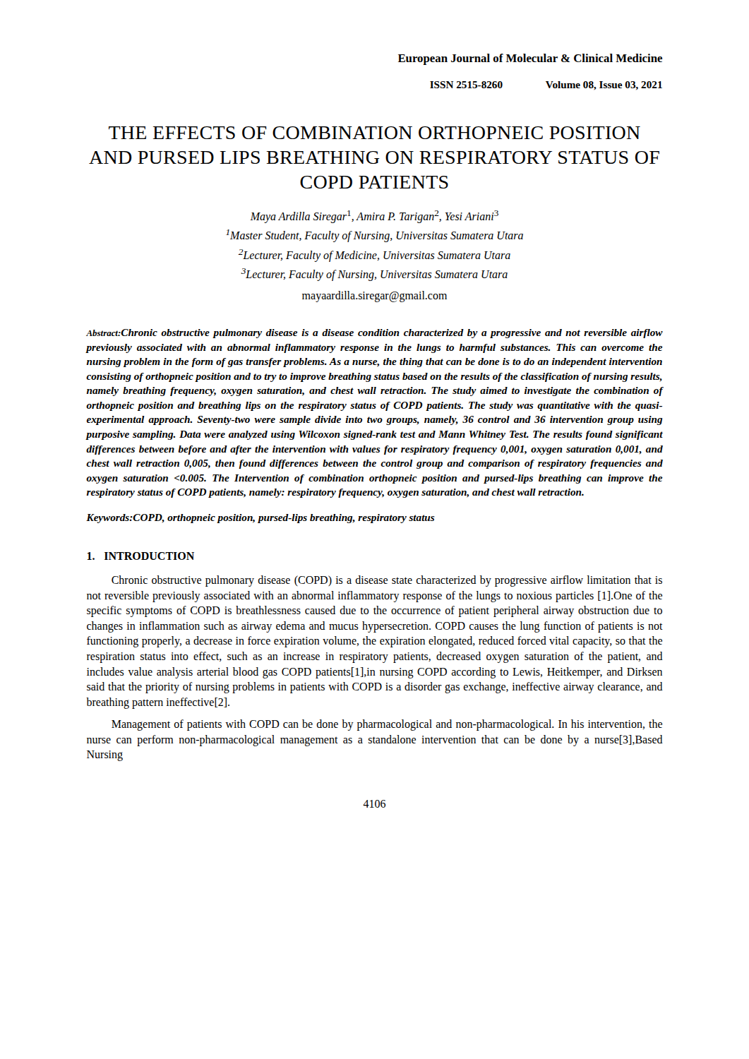European Journal of Molecular & Clinical Medicine
ISSN 2515-8260 Volume 08, Issue 03, 2021
THE EFFECTS OF COMBINATION ORTHOPNEIC POSITION AND PURSED LIPS BREATHING ON RESPIRATORY STATUS OF COPD PATIENTS
Maya Ardilla Siregar1, Amira P. Tarigan2, Yesi Ariani3
1Master Student, Faculty of Nursing, Universitas Sumatera Utara
2Lecturer, Faculty of Medicine, Universitas Sumatera Utara
3Lecturer, Faculty of Nursing, Universitas Sumatera Utara
mayaardilla.siregar@gmail.com
Abstract: Chronic obstructive pulmonary disease is a disease condition characterized by a progressive and not reversible airflow previously associated with an abnormal inflammatory response in the lungs to harmful substances. This can overcome the nursing problem in the form of gas transfer problems. As a nurse, the thing that can be done is to do an independent intervention consisting of orthopneic position and to try to improve breathing status based on the results of the classification of nursing results, namely breathing frequency, oxygen saturation, and chest wall retraction. The study aimed to investigate the combination of orthopneic position and breathing lips on the respiratory status of COPD patients. The study was quantitative with the quasi-experimental approach. Seventy-two were sample divide into two groups, namely, 36 control and 36 intervention group using purposive sampling. Data were analyzed using Wilcoxon signed-rank test and Mann Whitney Test. The results found significant differences between before and after the intervention with values for respiratory frequency 0,001, oxygen saturation 0,001, and chest wall retraction 0,005, then found differences between the control group and comparison of respiratory frequencies and oxygen saturation <0.005. The Intervention of combination orthopneic position and pursed-lips breathing can improve the respiratory status of COPD patients, namely: respiratory frequency, oxygen saturation, and chest wall retraction.
Keywords:COPD, orthopneic position, pursed-lips breathing, respiratory status
1. INTRODUCTION
Chronic obstructive pulmonary disease (COPD) is a disease state characterized by progressive airflow limitation that is not reversible previously associated with an abnormal inflammatory response of the lungs to noxious particles [1].One of the specific symptoms of COPD is breathlessness caused due to the occurrence of patient peripheral airway obstruction due to changes in inflammation such as airway edema and mucus hypersecretion. COPD causes the lung function of patients is not functioning properly, a decrease in force expiration volume, the expiration elongated, reduced forced vital capacity, so that the respiration status into effect, such as an increase in respiratory patients, decreased oxygen saturation of the patient, and includes value analysis arterial blood gas COPD patients[1],in nursing COPD according to Lewis, Heitkemper, and Dirksen said that the priority of nursing problems in patients with COPD is a disorder gas exchange, ineffective airway clearance, and breathing pattern ineffective[2].
Management of patients with COPD can be done by pharmacological and non-pharmacological. In his intervention, the nurse can perform non-pharmacological management as a standalone intervention that can be done by a nurse[3],Based Nursing
4106